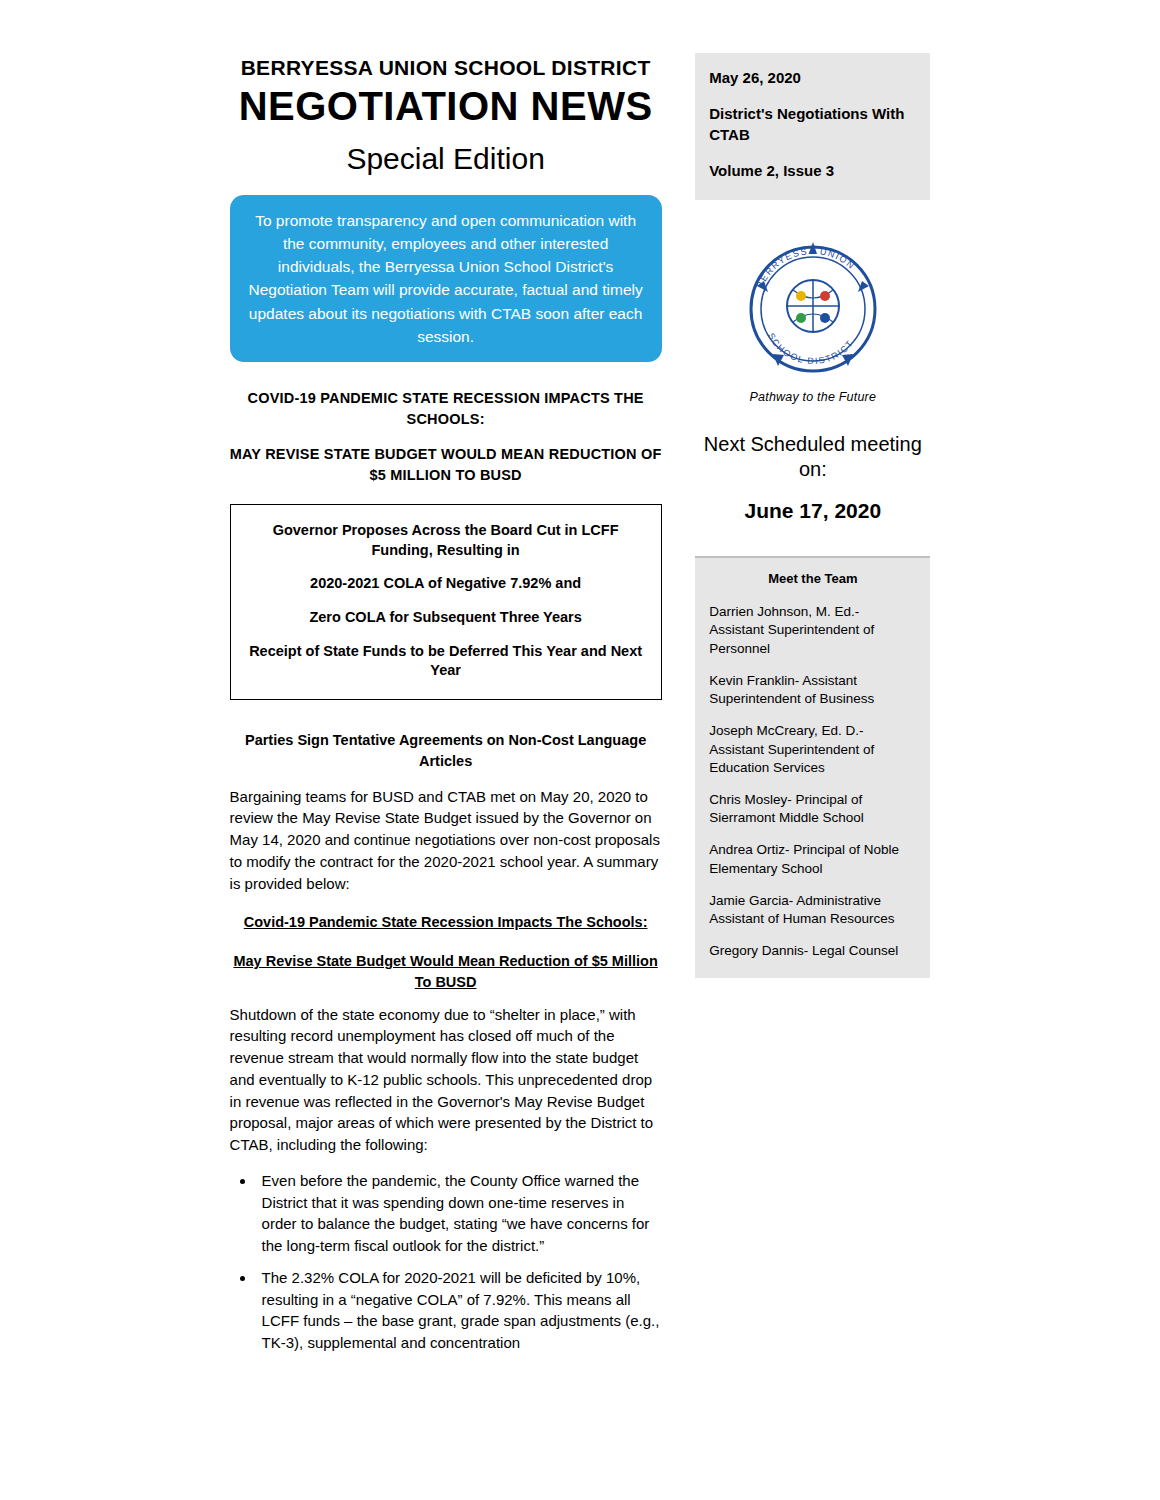BERRYESSA UNION SCHOOL DISTRICT
NEGOTIATION NEWS
Special Edition
To promote transparency and open communication with the community, employees and other interested individuals, the Berryessa Union School District's Negotiation Team will provide accurate, factual and timely updates about its negotiations with CTAB soon after each session.
COVID-19 PANDEMIC STATE RECESSION IMPACTS THE SCHOOLS:
MAY REVISE STATE BUDGET WOULD MEAN REDUCTION OF $5 MILLION TO BUSD
Governor Proposes Across the Board Cut in LCFF Funding, Resulting in
2020-2021 COLA of Negative 7.92% and
Zero COLA for Subsequent Three Years
Receipt of State Funds to be Deferred This Year and Next Year
Parties Sign Tentative Agreements on Non-Cost Language Articles
Bargaining teams for BUSD and CTAB met on May 20, 2020 to review the May Revise State Budget issued by the Governor on May 14, 2020 and continue negotiations over non-cost proposals to modify the contract for the 2020-2021 school year. A summary is provided below:
Covid-19 Pandemic State Recession Impacts The Schools:
May Revise State Budget Would Mean Reduction of $5 Million To BUSD
Shutdown of the state economy due to “shelter in place,” with resulting record unemployment has closed off much of the revenue stream that would normally flow into the state budget and eventually to K-12 public schools. This unprecedented drop in revenue was reflected in the Governor's May Revise Budget proposal, major areas of which were presented by the District to CTAB, including the following:
Even before the pandemic, the County Office warned the District that it was spending down one-time reserves in order to balance the budget, stating “we have concerns for the long-term fiscal outlook for the district.”
The 2.32% COLA for 2020-2021 will be deficited by 10%, resulting in a “negative COLA” of 7.92%. This means all LCFF funds – the base grant, grade span adjustments (e.g., TK-3), supplemental and concentration
May 26, 2020
District's Negotiations With CTAB
Volume 2, Issue 3
BERRYESSA UNION SCHOOL DISTRICT
Pathway to the Future
Next Scheduled meeting on:
June 17, 2020
Meet the Team
Darrien Johnson, M. Ed.- Assistant Superintendent of Personnel
Kevin Franklin- Assistant Superintendent of Business
Joseph McCreary, Ed. D.- Assistant Superintendent of Education Services
Chris Mosley- Principal of Sierramont Middle School
Andrea Ortiz- Principal of Noble Elementary School
Jamie Garcia- Administrative Assistant of Human Resources
Gregory Dannis- Legal Counsel